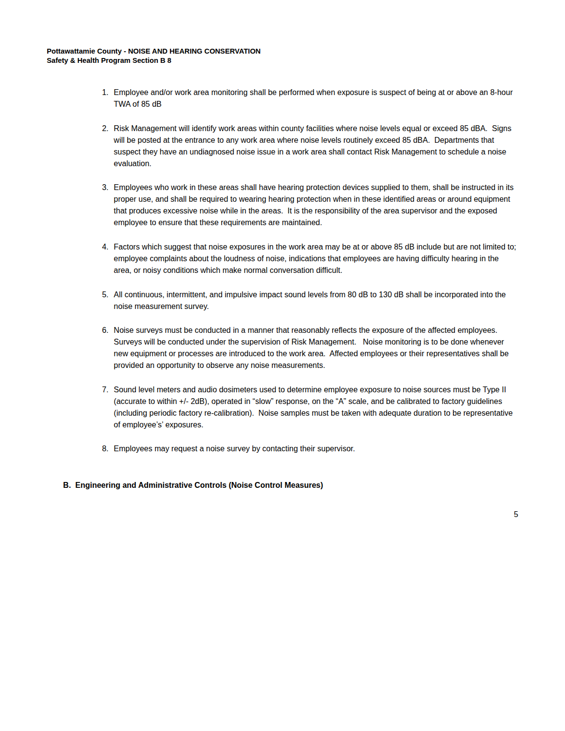Pottawattamie County - NOISE AND HEARING CONSERVATION
Safety & Health Program Section B 8
Employee and/or work area monitoring shall be performed when exposure is suspect of being at or above an 8-hour TWA of 85 dB
Risk Management will identify work areas within county facilities where noise levels equal or exceed 85 dBA. Signs will be posted at the entrance to any work area where noise levels routinely exceed 85 dBA. Departments that suspect they have an undiagnosed noise issue in a work area shall contact Risk Management to schedule a noise evaluation.
Employees who work in these areas shall have hearing protection devices supplied to them, shall be instructed in its proper use, and shall be required to wearing hearing protection when in these identified areas or around equipment that produces excessive noise while in the areas. It is the responsibility of the area supervisor and the exposed employee to ensure that these requirements are maintained.
Factors which suggest that noise exposures in the work area may be at or above 85 dB include but are not limited to; employee complaints about the loudness of noise, indications that employees are having difficulty hearing in the area, or noisy conditions which make normal conversation difficult.
All continuous, intermittent, and impulsive impact sound levels from 80 dB to 130 dB shall be incorporated into the noise measurement survey.
Noise surveys must be conducted in a manner that reasonably reflects the exposure of the affected employees. Surveys will be conducted under the supervision of Risk Management. Noise monitoring is to be done whenever new equipment or processes are introduced to the work area. Affected employees or their representatives shall be provided an opportunity to observe any noise measurements.
Sound level meters and audio dosimeters used to determine employee exposure to noise sources must be Type II (accurate to within +/- 2dB), operated in “slow” response, on the “A” scale, and be calibrated to factory guidelines (including periodic factory re-calibration). Noise samples must be taken with adequate duration to be representative of employee’s’ exposures.
Employees may request a noise survey by contacting their supervisor.
B. Engineering and Administrative Controls (Noise Control Measures)
5